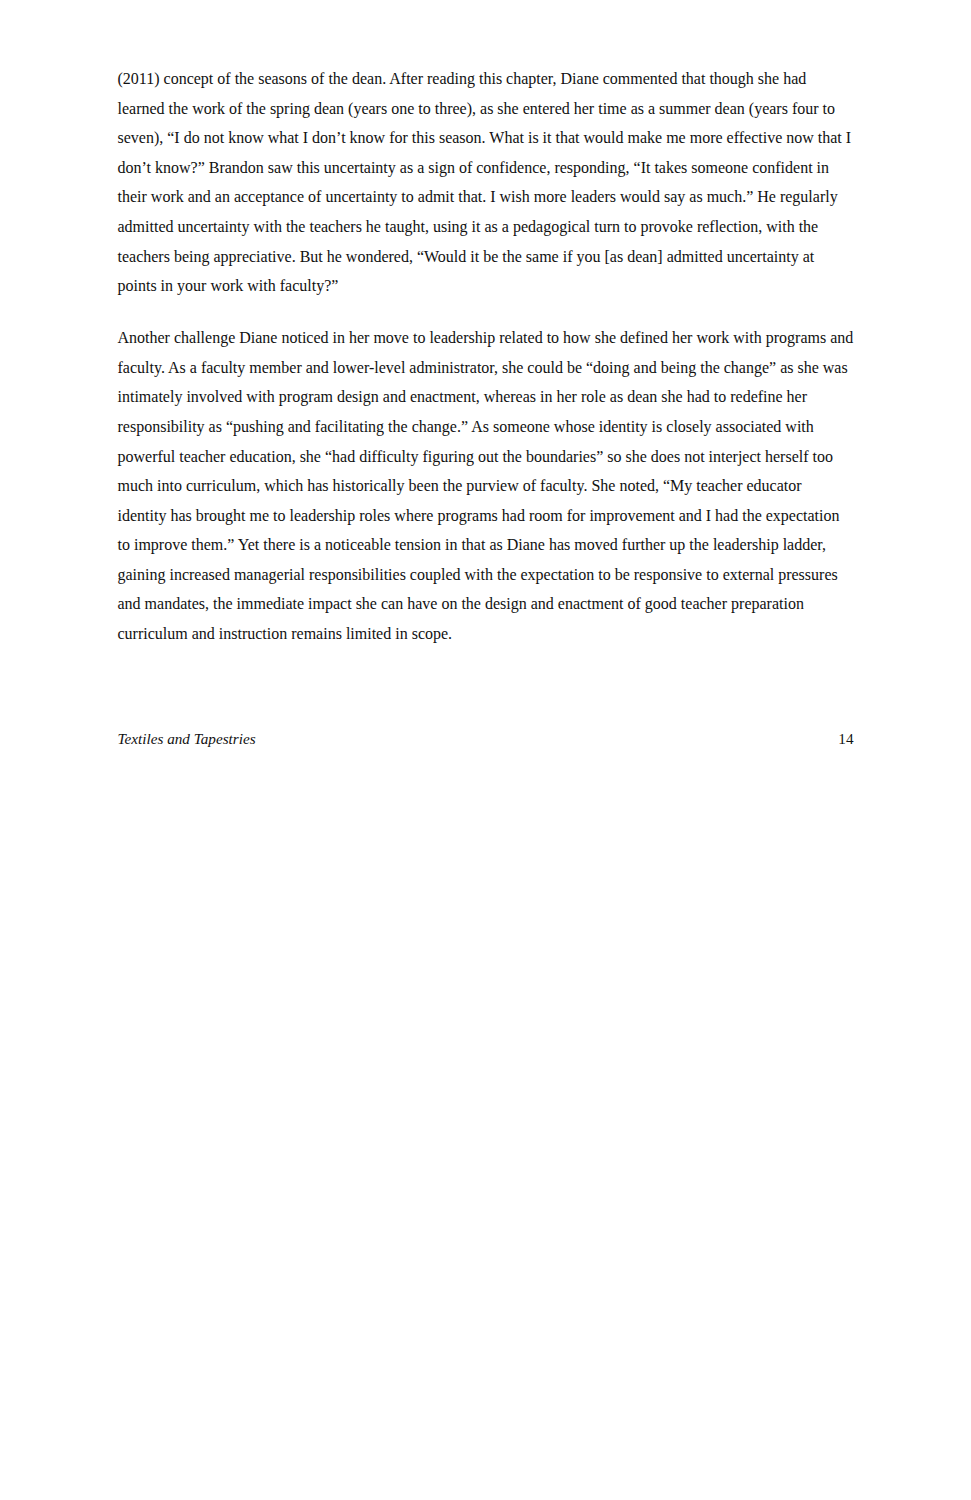(2011) concept of the seasons of the dean. After reading this chapter, Diane commented that though she had learned the work of the spring dean (years one to three), as she entered her time as a summer dean (years four to seven), “I do not know what I don’t know for this season. What is it that would make me more effective now that I don’t know?” Brandon saw this uncertainty as a sign of confidence, responding, “It takes someone confident in their work and an acceptance of uncertainty to admit that. I wish more leaders would say as much.” He regularly admitted uncertainty with the teachers he taught, using it as a pedagogical turn to provoke reflection, with the teachers being appreciative. But he wondered, “Would it be the same if you [as dean] admitted uncertainty at points in your work with faculty?”
Another challenge Diane noticed in her move to leadership related to how she defined her work with programs and faculty. As a faculty member and lower-level administrator, she could be “doing and being the change” as she was intimately involved with program design and enactment, whereas in her role as dean she had to redefine her responsibility as “pushing and facilitating the change.” As someone whose identity is closely associated with powerful teacher education, she “had difficulty figuring out the boundaries” so she does not interject herself too much into curriculum, which has historically been the purview of faculty. She noted, “My teacher educator identity has brought me to leadership roles where programs had room for improvement and I had the expectation to improve them.” Yet there is a noticeable tension in that as Diane has moved further up the leadership ladder, gaining increased managerial responsibilities coupled with the expectation to be responsive to external pressures and mandates, the immediate impact she can have on the design and enactment of good teacher preparation curriculum and instruction remains limited in scope.
Textiles and Tapestries 14